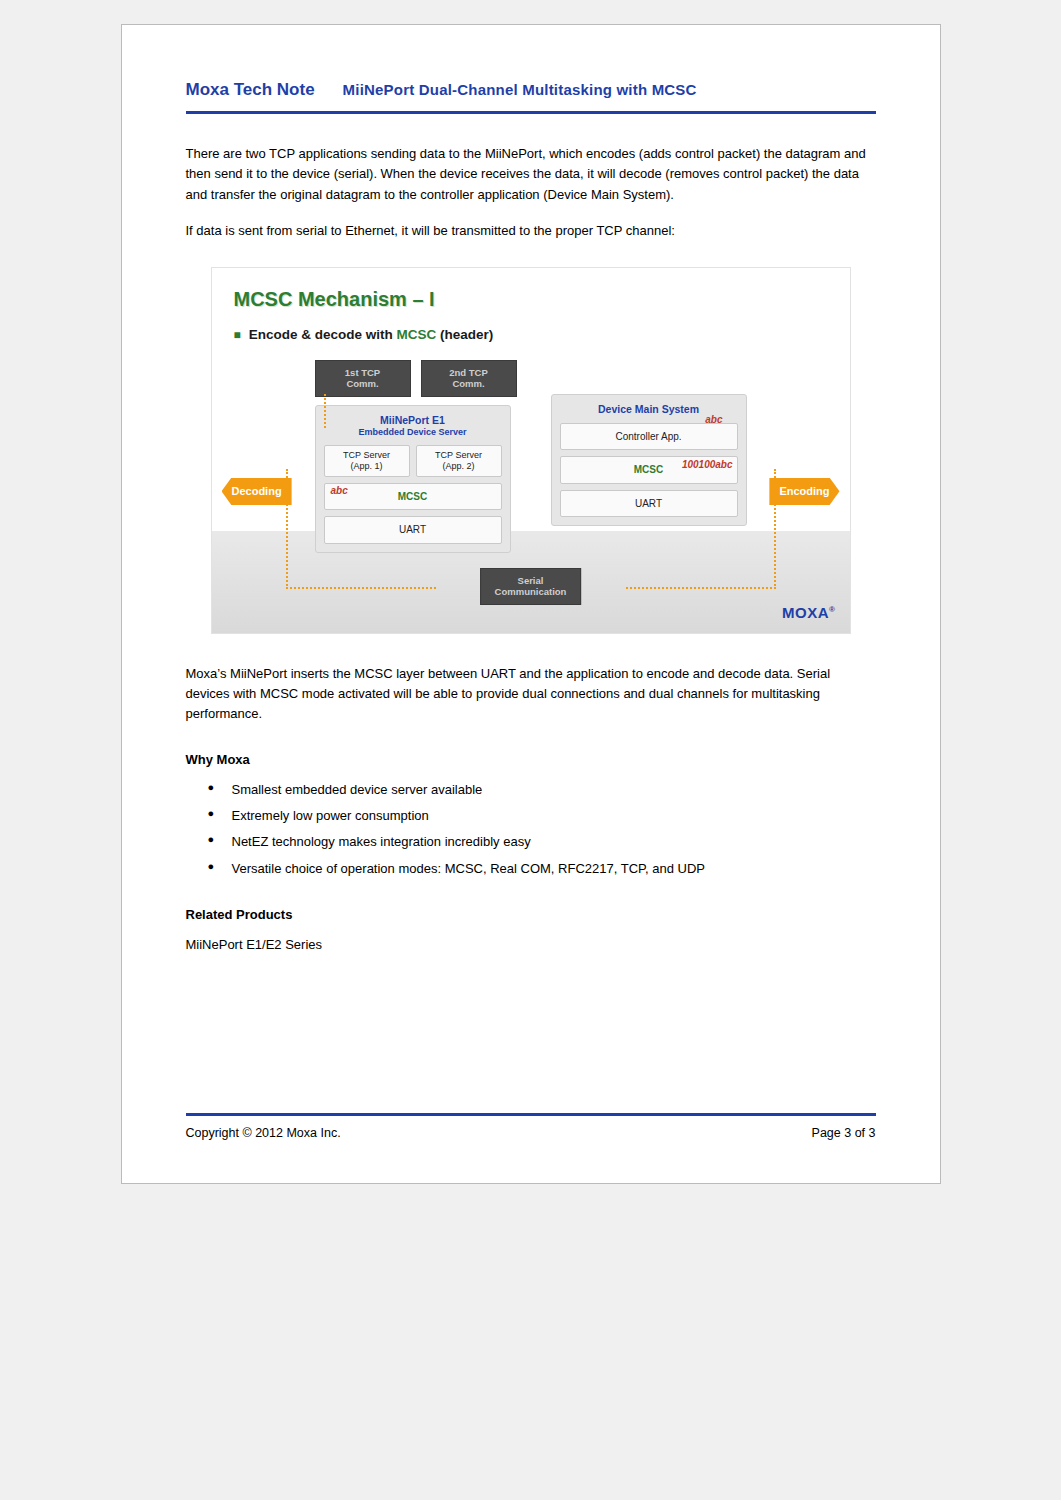Moxa Tech Note MiiNePort Dual-Channel Multitasking with MCSC
There are two TCP applications sending data to the MiiNePort, which encodes (adds control packet) the datagram and then send it to the device (serial). When the device receives the data, it will decode (removes control packet) the data and transfer the original datagram to the controller application (Device Main System).
If data is sent from serial to Ethernet, it will be transmitted to the proper TCP channel:
MCSC Mechanism – I
Encode & decode with MCSC (header)
Decoding
Encoding
1st TCP
Comm.
2nd TCP
Comm.
MiiNePort E1Embedded Device Server
TCP Server
(App. 1)
TCP Server
(App. 2)
abc MCSC
UART
Device Main System
Controller App.abc
MCSC100100abc
UART
Serial
Communication
MOXA®
Moxa’s MiiNePort inserts the MCSC layer between UART and the application to encode and decode data. Serial devices with MCSC mode activated will be able to provide dual connections and dual channels for multitasking performance.
Why Moxa
Smallest embedded device server available
Extremely low power consumption
NetEZ technology makes integration incredibly easy
Versatile choice of operation modes: MCSC, Real COM, RFC2217, TCP, and UDP
Related Products
MiiNePort E1/E2 Series
Copyright © 2012 Moxa Inc. Page 3 of 3